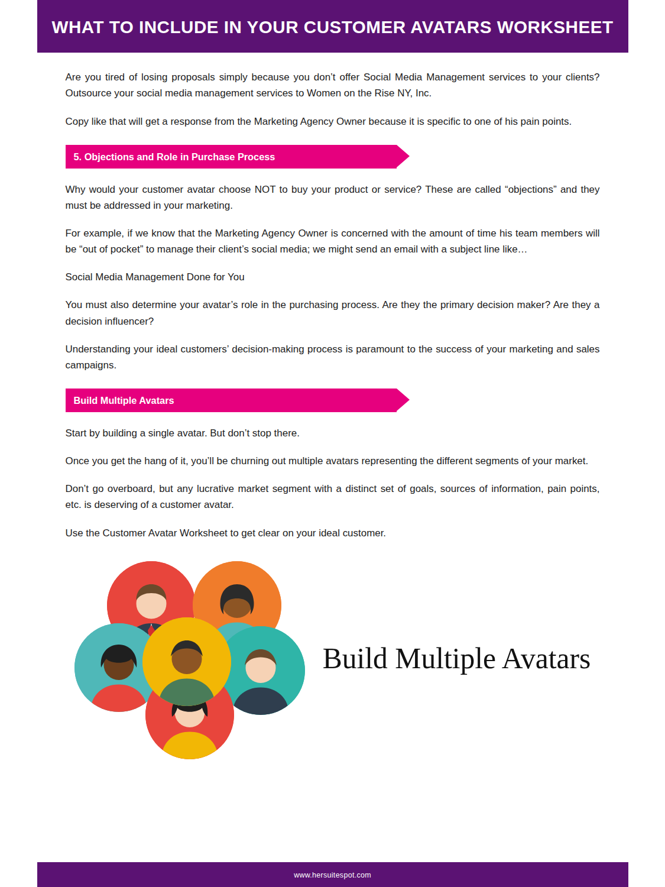What to Include in Your Customer Avatars Worksheet
Are you tired of losing proposals simply because you don’t offer Social Media Management services to your clients? Outsource your social media management services to Women on the Rise NY, Inc.
Copy like that will get a response from the Marketing Agency Owner because it is specific to one of his pain points.
5. Objections and Role in Purchase Process
Why would your customer avatar choose NOT to buy your product or service? These are called “objections” and they must be addressed in your marketing.
For example, if we know that the Marketing Agency Owner is concerned with the amount of time his team members will be “out of pocket” to manage their client’s social media; we might send an email with a subject line like…
Social Media Management Done for You
You must also determine your avatar’s role in the purchasing process. Are they the primary decision maker? Are they a decision influencer?
Understanding your ideal customers’ decision-making process is paramount to the success of your marketing and sales campaigns.
Build Multiple Avatars
Start by building a single avatar. But don’t stop there.
Once you get the hang of it, you’ll be churning out multiple avatars representing the different segments of your market.
Don’t go overboard, but any lucrative market segment with a distinct set of goals, sources of information, pain points, etc. is deserving of a customer avatar.
Use the Customer Avatar Worksheet to get clear on your ideal customer.
Build Multiple Avatars
www.hersuitespot.com